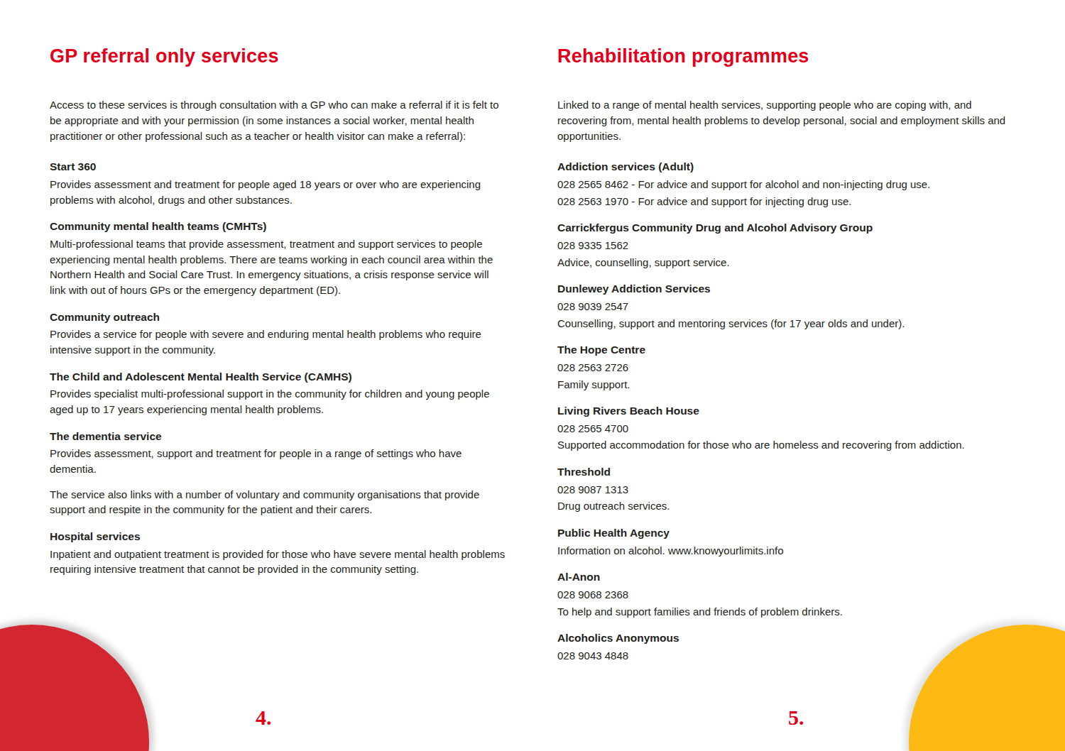GP referral only services
Access to these services is through consultation with a GP who can make a referral if it is felt to be appropriate and with your permission (in some instances a social worker, mental health practitioner or other professional such as a teacher or health visitor can make a referral):
Start 360
Provides assessment and treatment for people aged 18 years or over who are experiencing problems with alcohol, drugs and other substances.
Community mental health teams (CMHTs)
Multi-professional teams that provide assessment, treatment and support services to people experiencing mental health problems. There are teams working in each council area within the Northern Health and Social Care Trust. In emergency situations, a crisis response service will link with out of hours GPs or the emergency department (ED).
Community outreach
Provides a service for people with severe and enduring mental health problems who require intensive support in the community.
The Child and Adolescent Mental Health Service (CAMHS)
Provides specialist multi-professional support in the community for children and young people aged up to 17 years experiencing mental health problems.
The dementia service
Provides assessment, support and treatment for people in a range of settings who have dementia.
The service also links with a number of voluntary and community organisations that provide support and respite in the community for the patient and their carers.
Hospital services
Inpatient and outpatient treatment is provided for those who have severe mental health problems requiring intensive treatment that cannot be provided in the community setting.
Rehabilitation programmes
Linked to a range of mental health services, supporting people who are coping with, and recovering from, mental health problems to develop personal, social and employment skills and opportunities.
Addiction services (Adult)
028 2565 8462 - For advice and support for alcohol and non-injecting drug use.
028 2563 1970 - For advice and support for injecting drug use.
Carrickfergus Community Drug and Alcohol Advisory Group
028 9335 1562
Advice, counselling, support service.
Dunlewey Addiction Services
028 9039 2547
Counselling, support and mentoring services (for 17 year olds and under).
The Hope Centre
028 2563 2726
Family support.
Living Rivers Beach House
028 2565 4700
Supported accommodation for those who are homeless and recovering from addiction.
Threshold
028 9087 1313
Drug outreach services.
Public Health Agency
Information on alcohol. www.knowyourlimits.info
Al-Anon
028 9068 2368
To help and support families and friends of problem drinkers.
Alcoholics Anonymous
028 9043 4848
4.
5.